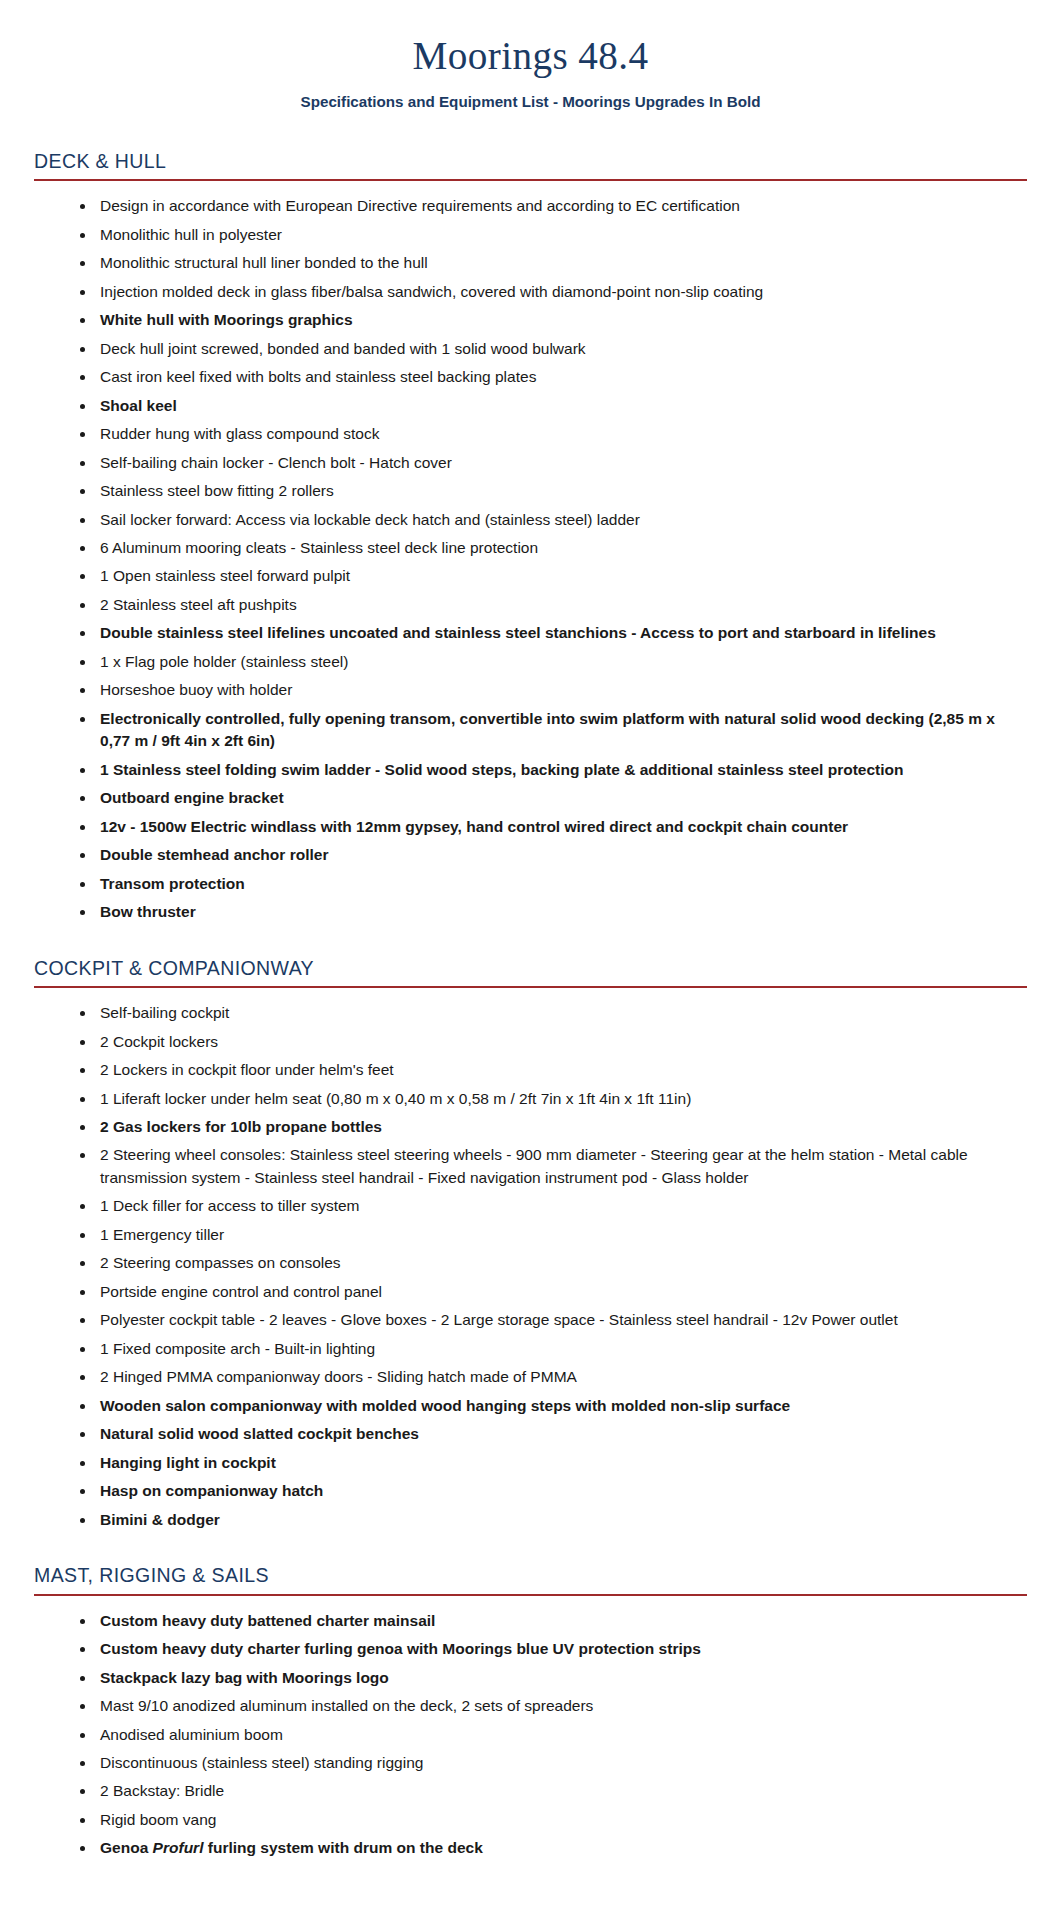Moorings 48.4
Specifications and Equipment List - Moorings Upgrades In Bold
DECK & HULL
Design in accordance with European Directive requirements and according to EC certification
Monolithic hull in polyester
Monolithic structural hull liner bonded to the hull
Injection molded deck in glass fiber/balsa sandwich, covered with diamond-point non-slip coating
White hull with Moorings graphics
Deck hull joint screwed, bonded and banded with 1 solid wood bulwark
Cast iron keel fixed with bolts and stainless steel backing plates
Shoal keel
Rudder hung with glass compound stock
Self-bailing chain locker - Clench bolt - Hatch cover
Stainless steel bow fitting 2 rollers
Sail locker forward: Access via lockable deck hatch and (stainless steel) ladder
6 Aluminum mooring cleats - Stainless steel deck line protection
1 Open stainless steel forward pulpit
2 Stainless steel aft pushpits
Double stainless steel lifelines uncoated and stainless steel stanchions - Access to port and starboard in lifelines
1 x Flag pole holder (stainless steel)
Horseshoe buoy with holder
Electronically controlled, fully opening transom, convertible into swim platform with natural solid wood decking (2,85 m x 0,77 m / 9ft 4in x 2ft 6in)
1 Stainless steel folding swim ladder - Solid wood steps, backing plate & additional stainless steel protection
Outboard engine bracket
12v - 1500w Electric windlass with 12mm gypsey, hand control wired direct and cockpit chain counter
Double stemhead anchor roller
Transom protection
Bow thruster
COCKPIT & COMPANIONWAY
Self-bailing cockpit
2 Cockpit lockers
2 Lockers in cockpit floor under helm's feet
1 Liferaft locker under helm seat (0,80 m x 0,40 m x 0,58 m / 2ft 7in x 1ft 4in x 1ft 11in)
2 Gas lockers for 10lb propane bottles
2 Steering wheel consoles: Stainless steel steering wheels - 900 mm diameter - Steering gear at the helm station - Metal cable transmission system - Stainless steel handrail - Fixed navigation instrument pod - Glass holder
1 Deck filler for access to tiller system
1 Emergency tiller
2 Steering compasses on consoles
Portside engine control and control panel
Polyester cockpit table - 2 leaves - Glove boxes - 2 Large storage space - Stainless steel handrail - 12v Power outlet
1 Fixed composite arch - Built-in lighting
2 Hinged PMMA companionway doors - Sliding hatch made of PMMA
Wooden salon companionway with molded wood hanging steps with molded non-slip surface
Natural solid wood slatted cockpit benches
Hanging light in cockpit
Hasp on companionway hatch
Bimini & dodger
MAST, RIGGING & SAILS
Custom heavy duty battened charter mainsail
Custom heavy duty charter furling genoa with Moorings blue UV protection strips
Stackpack lazy bag with Moorings logo
Mast 9/10 anodized aluminum installed on the deck, 2 sets of spreaders
Anodised aluminium boom
Discontinuous (stainless steel) standing rigging
2 Backstay: Bridle
Rigid boom vang
Genoa Profurl furling system with drum on the deck